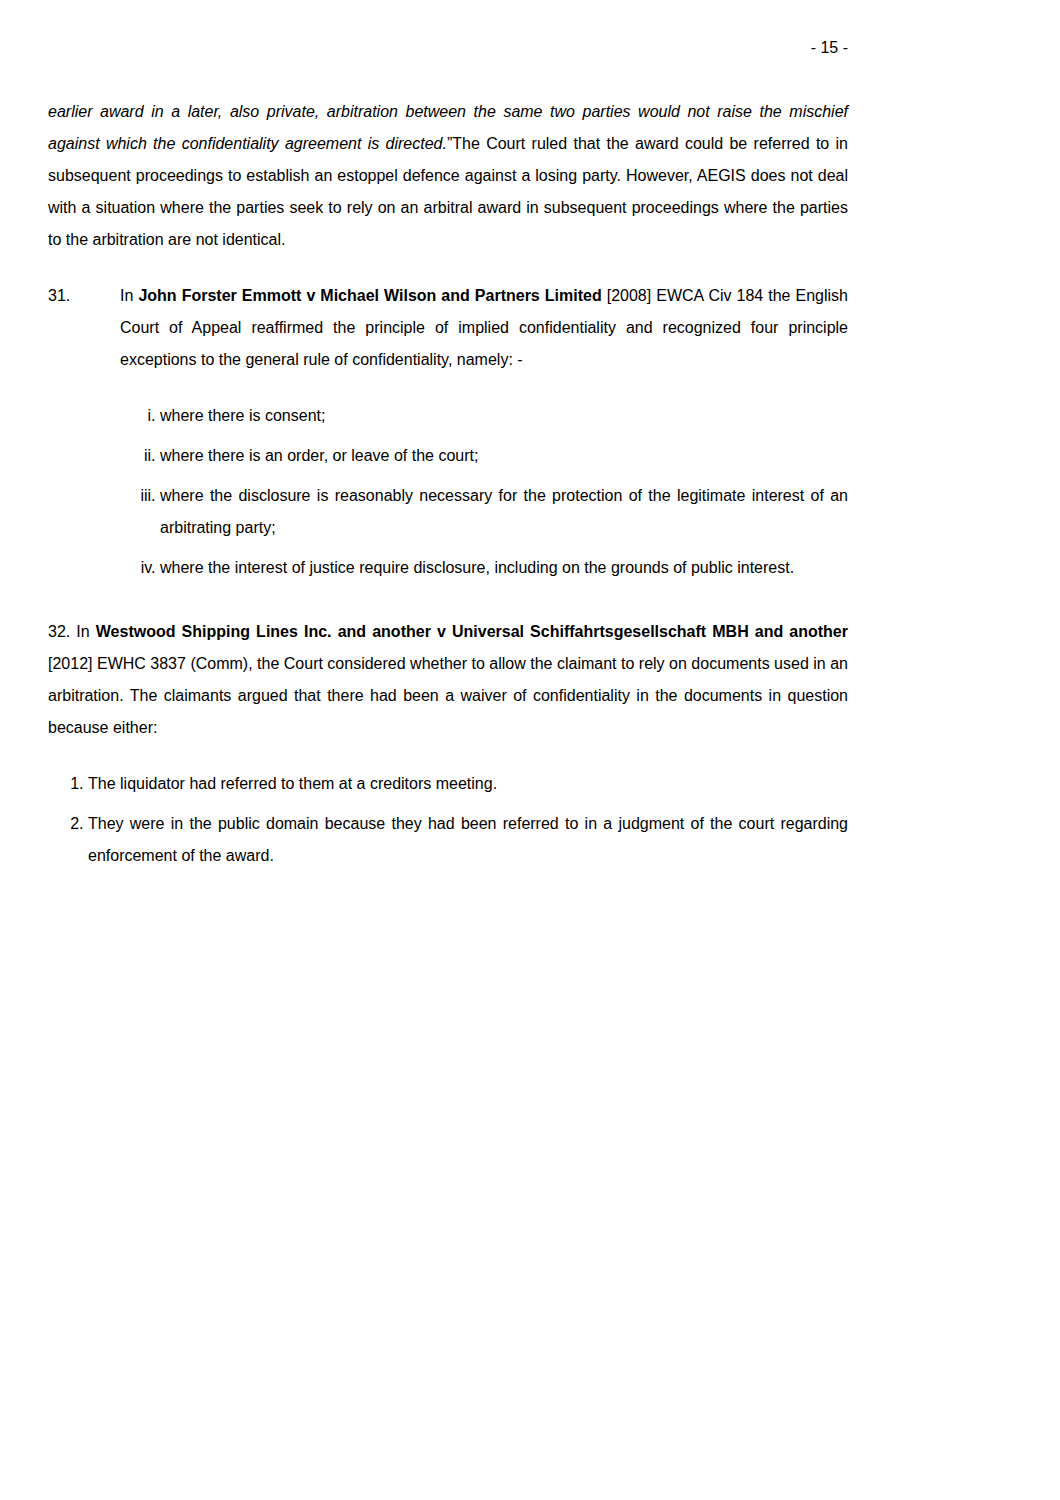- 15 -
earlier award in a later, also private, arbitration between the same two parties would not raise the mischief against which the confidentiality agreement is directed.”The Court ruled that the award could be referred to in subsequent proceedings to establish an estoppel defence against a losing party. However, AEGIS does not deal with a situation where the parties seek to rely on an arbitral award in subsequent proceedings where the parties to the arbitration are not identical.
31.
In John Forster Emmott v Michael Wilson and Partners Limited [2008] EWCA Civ 184 the English Court of Appeal reaffirmed the principle of implied confidentiality and recognized four principle exceptions to the general rule of confidentiality, namely: -
where there is consent;
where there is an order, or leave of the court;
where the disclosure is reasonably necessary for the protection of the legitimate interest of an arbitrating party;
where the interest of justice require disclosure, including on the grounds of public interest.
32. In Westwood Shipping Lines Inc. and another v Universal Schiffahrtsgesellschaft MBH and another [2012] EWHC 3837 (Comm), the Court considered whether to allow the claimant to rely on documents used in an arbitration. The claimants argued that there had been a waiver of confidentiality in the documents in question because either:
The liquidator had referred to them at a creditors meeting.
They were in the public domain because they had been referred to in a judgment of the court regarding enforcement of the award.